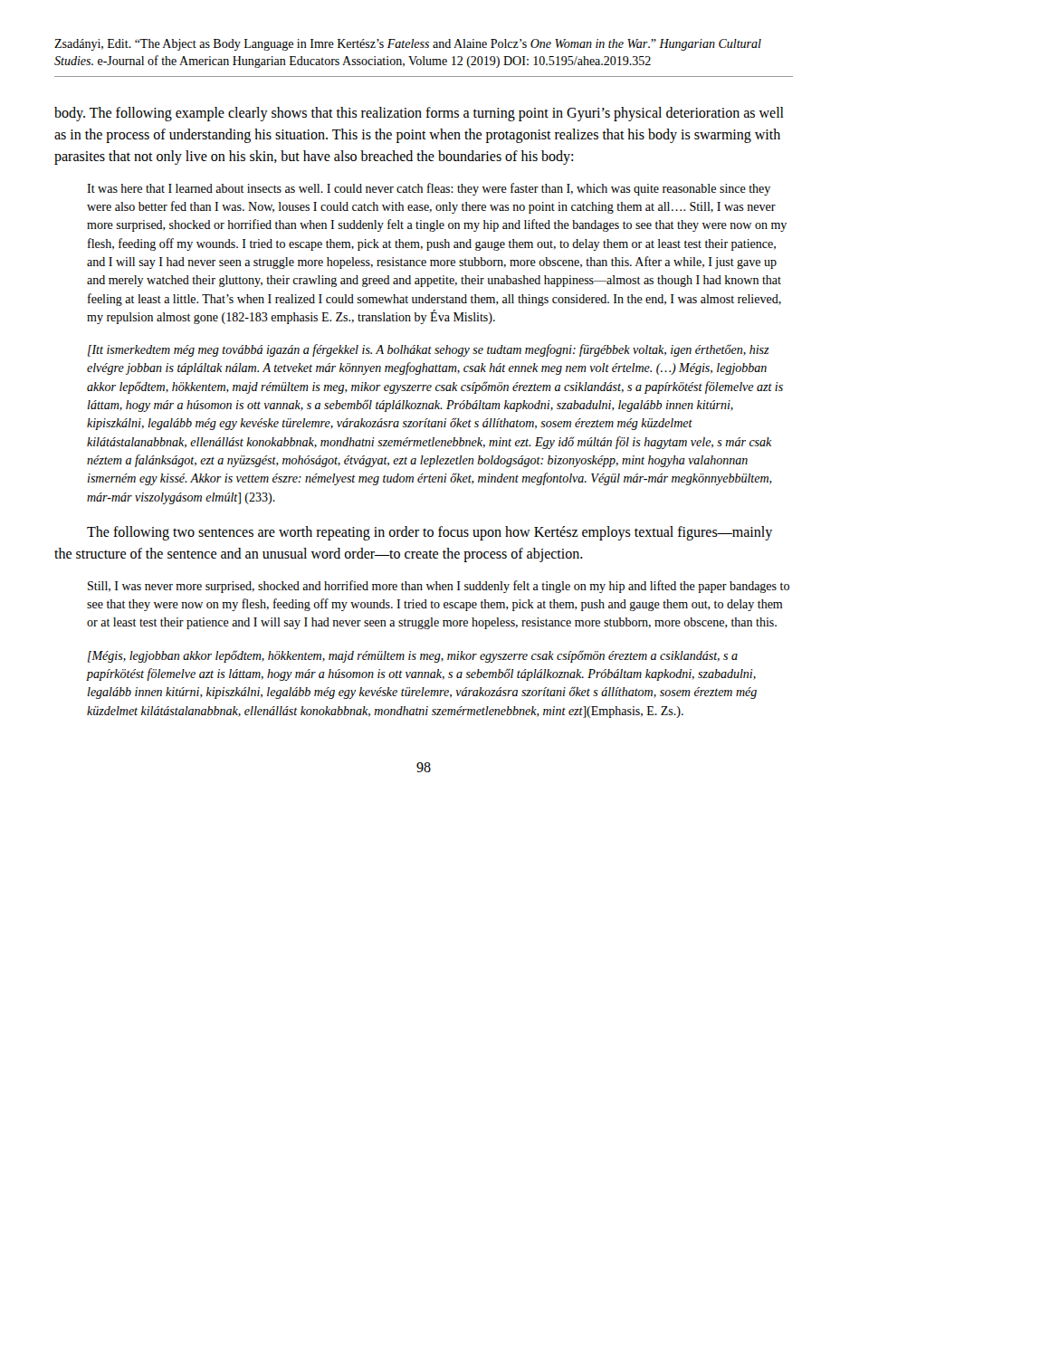Zsadányi, Edit. “The Abject as Body Language in Imre Kertész’s Fateless and Alaine Polcz’s One Woman in the War.” Hungarian Cultural Studies. e-Journal of the American Hungarian Educators Association, Volume 12 (2019) DOI: 10.5195/ahea.2019.352
body. The following example clearly shows that this realization forms a turning point in Gyuri’s physical deterioration as well as in the process of understanding his situation. This is the point when the protagonist realizes that his body is swarming with parasites that not only live on his skin, but have also breached the boundaries of his body:
It was here that I learned about insects as well. I could never catch fleas: they were faster than I, which was quite reasonable since they were also better fed than I was. Now, louses I could catch with ease, only there was no point in catching them at all…. Still, I was never more surprised, shocked or horrified than when I suddenly felt a tingle on my hip and lifted the bandages to see that they were now on my flesh, feeding off my wounds. I tried to escape them, pick at them, push and gauge them out, to delay them or at least test their patience, and I will say I had never seen a struggle more hopeless, resistance more stubborn, more obscene, than this. After a while, I just gave up and merely watched their gluttony, their crawling and greed and appetite, their unabashed happiness—almost as though I had known that feeling at least a little. That’s when I realized I could somewhat understand them, all things considered. In the end, I was almost relieved, my repulsion almost gone (182-183 emphasis E. Zs., translation by Éva Mislits).
[Itt ismerkedtem még meg továbbá igazán a férgekkel is. A bolhákat sehogy se tudtam megfogni: fürgébbek voltak, igen érthetően, hisz elvégre jobban is tápláltak nálam. A tetveket már könnyen megfoghattam, csak hát ennek meg nem volt értelme. (…) Mégis, legjobban akkor lepődtem, hökkentem, majd rémültem is meg, mikor egyszerre csak csípőmön éreztem a csiklandást, s a papírkötést fölemelve azt is láttam, hogy már a húsomon is ott vannak, s a sebemből táplálkoznak. Próbáltam kapkodni, szabadulni, legalább innen kitúrni, kipiszkálni, legalább még egy kevéske türelemre, várakozásra szorítani őket s állíthatom, sosem éreztem még küzdelmet kilátástalanabbnak, ellenállást konokabbnak, mondhatni szemérmetlenebbnek, mint ezt. Egy idő múltán föl is hagytam vele, s már csak néztem a falánkságot, ezt a nyüzsgést, mohóságot, étvágyat, ezt a leplezetlen boldogságot: bizonyosképp, mint hogyha valahonnan ismerném egy kissé. Akkor is vettem észre: némelyest meg tudom érteni őket, mindent megfontolva. Végül már-már megkönnyebbültem, már-már viszolygásom elmúlt] (233).
The following two sentences are worth repeating in order to focus upon how Kertész employs textual figures—mainly the structure of the sentence and an unusual word order—to create the process of abjection.
Still, I was never more surprised, shocked and horrified more than when I suddenly felt a tingle on my hip and lifted the paper bandages to see that they were now on my flesh, feeding off my wounds. I tried to escape them, pick at them, push and gauge them out, to delay them or at least test their patience and I will say I had never seen a struggle more hopeless, resistance more stubborn, more obscene, than this.
[Mégis, legjobban akkor lepődtem, hökkentem, majd rémültem is meg, mikor egyszerre csak csípőmön éreztem a csiklandást, s a papírkötést fölemelve azt is láttam, hogy már a húsomon is ott vannak, s a sebemből táplálkoznak. Próbáltam kapkodni, szabadulni, legalább innen kitúrni, kipiszkálni, legalább még egy kevéske türelemre, várakozásra szorítani őket s állíthatom, sosem éreztem még küzdelmet kilátástalanabbnak, ellenállást konokabbnak, mondhatni szemérmetlenebbnek, mint ezt](Emphasis, E. Zs.).
98